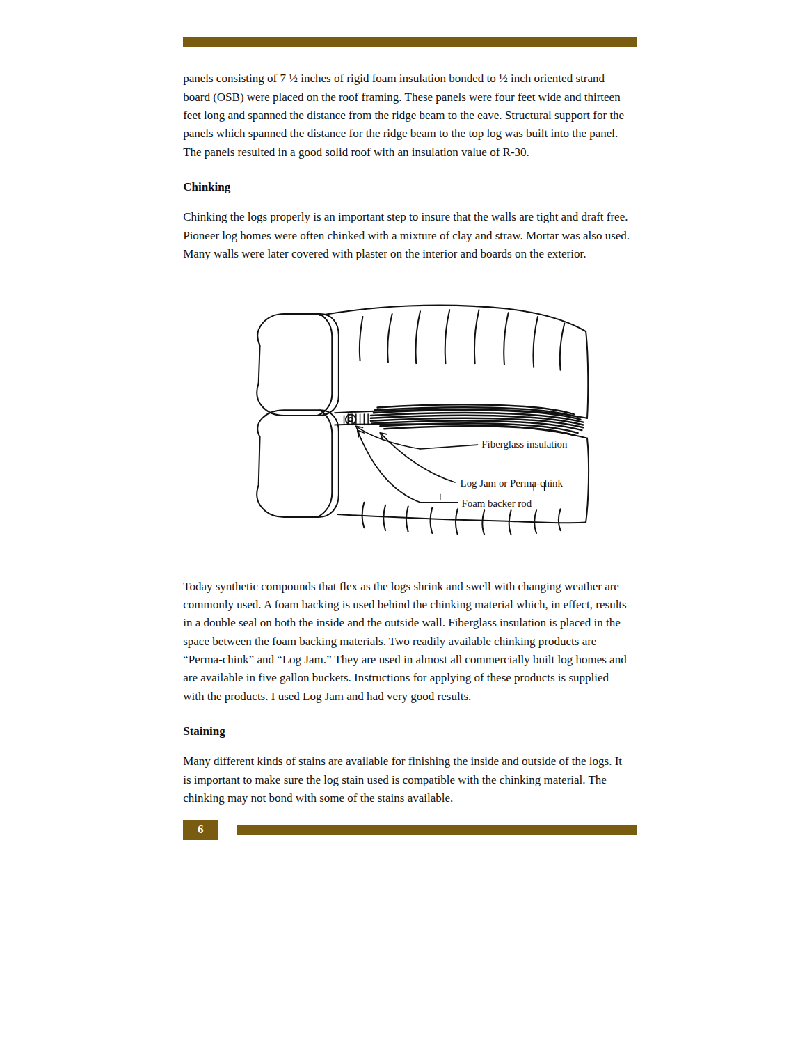panels consisting of 7 ½ inches of rigid foam insulation bonded to ½ inch oriented strand board (OSB) were placed on the roof framing. These panels were four feet wide and thirteen feet long and spanned the distance from the ridge beam to the eave. Structural support for the panels which spanned the distance for the ridge beam to the top log was built into the panel. The panels resulted in a good solid roof with an insulation value of R-30.
Chinking
Chinking the logs properly is an important step to insure that the walls are tight and draft free. Pioneer log homes were often chinked with a mixture of clay and straw. Mortar was also used. Many walls were later covered with plaster on the interior and boards on the exterior.
Fiberglass insulation Log Jam or Perma-chink Foam backer rod
Today synthetic compounds that flex as the logs shrink and swell with changing weather are commonly used. A foam backing is used behind the chinking material which, in effect, results in a double seal on both the inside and the outside wall. Fiberglass insulation is placed in the space between the foam backing materials. Two readily available chinking products are “Perma-chink” and “Log Jam.” They are used in almost all commercially built log homes and are available in five gallon buckets. Instructions for applying of these products is supplied with the products. I used Log Jam and had very good results.
Staining
Many different kinds of stains are available for finishing the inside and outside of the logs. It is important to make sure the log stain used is compatible with the chinking material. The chinking may not bond with some of the stains available.
6